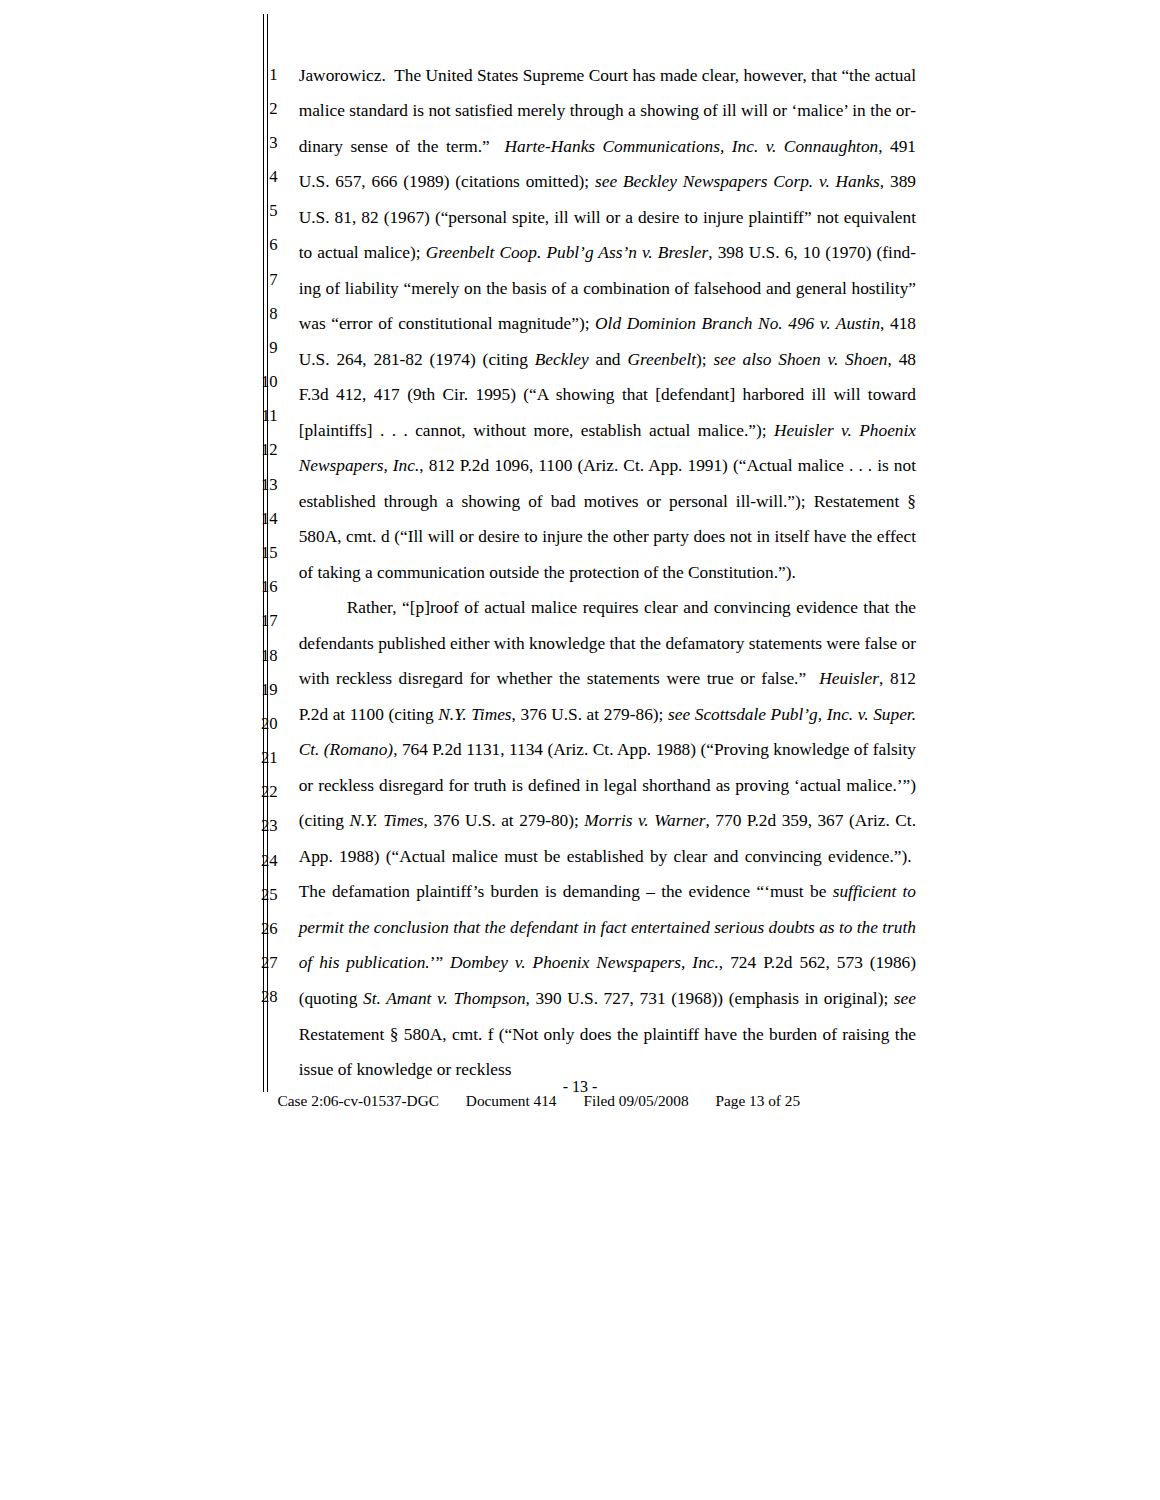1
2
3
4
5
6
7
8
9
10
11
12
13
14
15
16
17
18
19
20
21
22
23
24
25
26
27
28
Jaworowicz. The United States Supreme Court has made clear, however, that “the actual malice standard is not satisfied merely through a showing of ill will or ‘malice’ in the ordinary sense of the term.” Harte-Hanks Communications, Inc. v. Connaughton, 491 U.S. 657, 666 (1989) (citations omitted); see Beckley Newspapers Corp. v. Hanks, 389 U.S. 81, 82 (1967) (“personal spite, ill will or a desire to injure plaintiff” not equivalent to actual malice); Greenbelt Coop. Publ’g Ass’n v. Bresler, 398 U.S. 6, 10 (1970) (finding of liability “merely on the basis of a combination of falsehood and general hostility” was “error of constitutional magnitude”); Old Dominion Branch No. 496 v. Austin, 418 U.S. 264, 281-82 (1974) (citing Beckley and Greenbelt); see also Shoen v. Shoen, 48 F.3d 412, 417 (9th Cir. 1995) (“A showing that [defendant] harbored ill will toward [plaintiffs] . . . cannot, without more, establish actual malice.”); Heuisler v. Phoenix Newspapers, Inc., 812 P.2d 1096, 1100 (Ariz. Ct. App. 1991) (“Actual malice . . . is not established through a showing of bad motives or personal ill-will.”); Restatement § 580A, cmt. d (“Ill will or desire to injure the other party does not in itself have the effect of taking a communication outside the protection of the Constitution.”).
Rather, “[p]roof of actual malice requires clear and convincing evidence that the defendants published either with knowledge that the defamatory statements were false or with reckless disregard for whether the statements were true or false.” Heuisler, 812 P.2d at 1100 (citing N.Y. Times, 376 U.S. at 279-86); see Scottsdale Publ’g, Inc. v. Super. Ct. (Romano), 764 P.2d 1131, 1134 (Ariz. Ct. App. 1988) (“Proving knowledge of falsity or reckless disregard for truth is defined in legal shorthand as proving ‘actual malice.’”) (citing N.Y. Times, 376 U.S. at 279-80); Morris v. Warner, 770 P.2d 359, 367 (Ariz. Ct. App. 1988) (“Actual malice must be established by clear and convincing evidence.”). The defamation plaintiff’s burden is demanding – the evidence “‘must be sufficient to permit the conclusion that the defendant in fact entertained serious doubts as to the truth of his publication.’” Dombey v. Phoenix Newspapers, Inc., 724 P.2d 562, 573 (1986) (quoting St. Amant v. Thompson, 390 U.S. 727, 731 (1968)) (emphasis in original); see Restatement § 580A, cmt. f (“Not only does the plaintiff have the burden of raising the issue of knowledge or reckless
- 13 -
Case 2:06-cv-01537-DGC Document 414 Filed 09/05/2008 Page 13 of 25